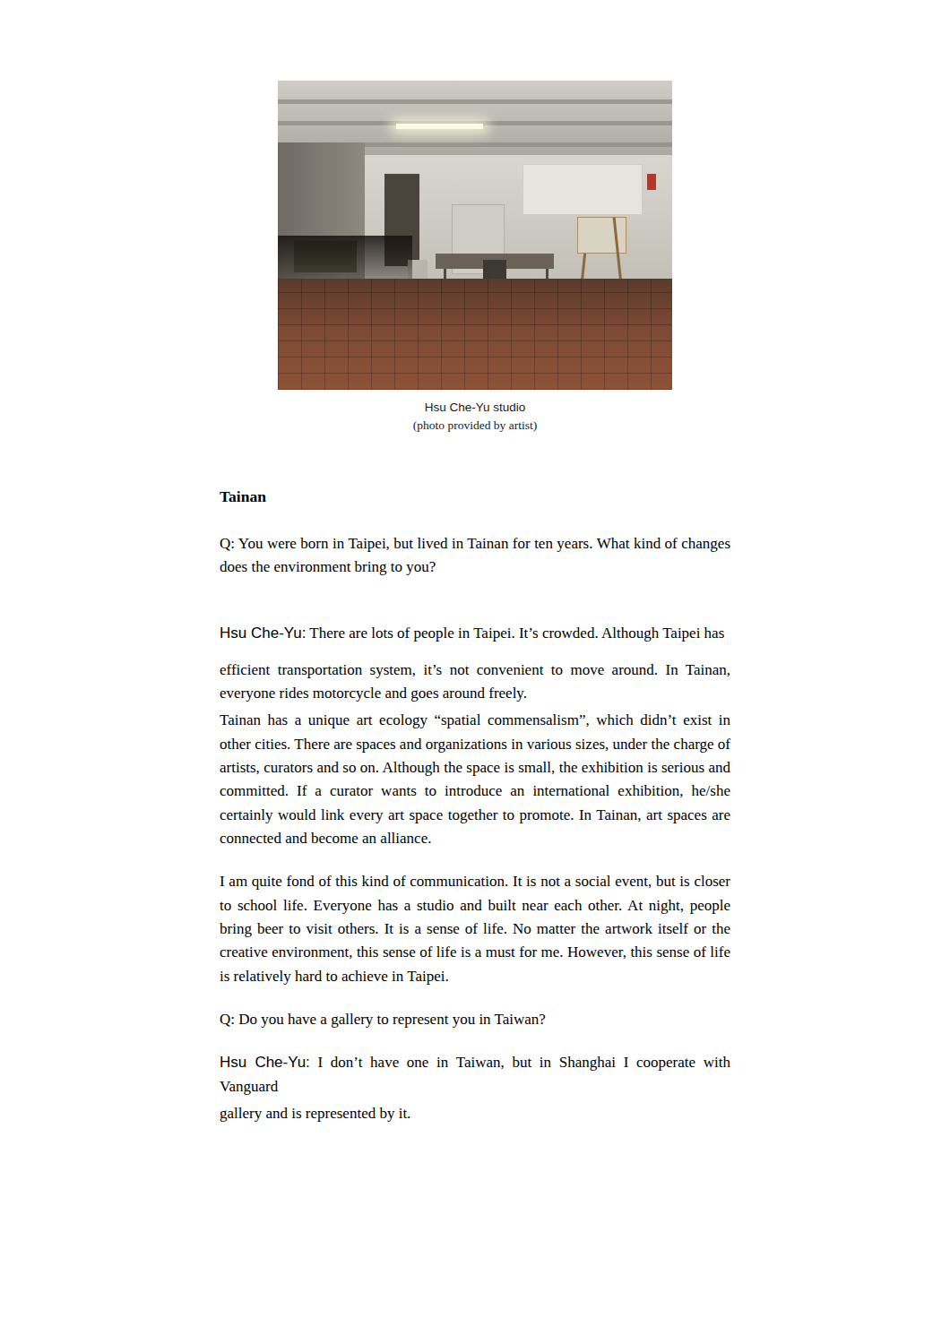Hsu Che-Yu studio (photo provided by artist)
Tainan
Q: You were born in Taipei, but lived in Tainan for ten years. What kind of changes does the environment bring to you?
Hsu Che-Yu: There are lots of people in Taipei. It’s crowded. Although Taipei has
efficient transportation system, it’s not convenient to move around. In Tainan, everyone rides motorcycle and goes around freely.
Tainan has a unique art ecology “spatial commensalism”, which didn’t exist in other cities. There are spaces and organizations in various sizes, under the charge of artists, curators and so on. Although the space is small, the exhibition is serious and committed. If a curator wants to introduce an international exhibition, he/she certainly would link every art space together to promote. In Tainan, art spaces are connected and become an alliance.
I am quite fond of this kind of communication. It is not a social event, but is closer to school life. Everyone has a studio and built near each other. At night, people bring beer to visit others. It is a sense of life. No matter the artwork itself or the creative environment, this sense of life is a must for me. However, this sense of life is relatively hard to achieve in Taipei.
Q: Do you have a gallery to represent you in Taiwan?
Hsu Che-Yu: I don’t have one in Taiwan, but in Shanghai I cooperate with Vanguard
gallery and is represented by it.